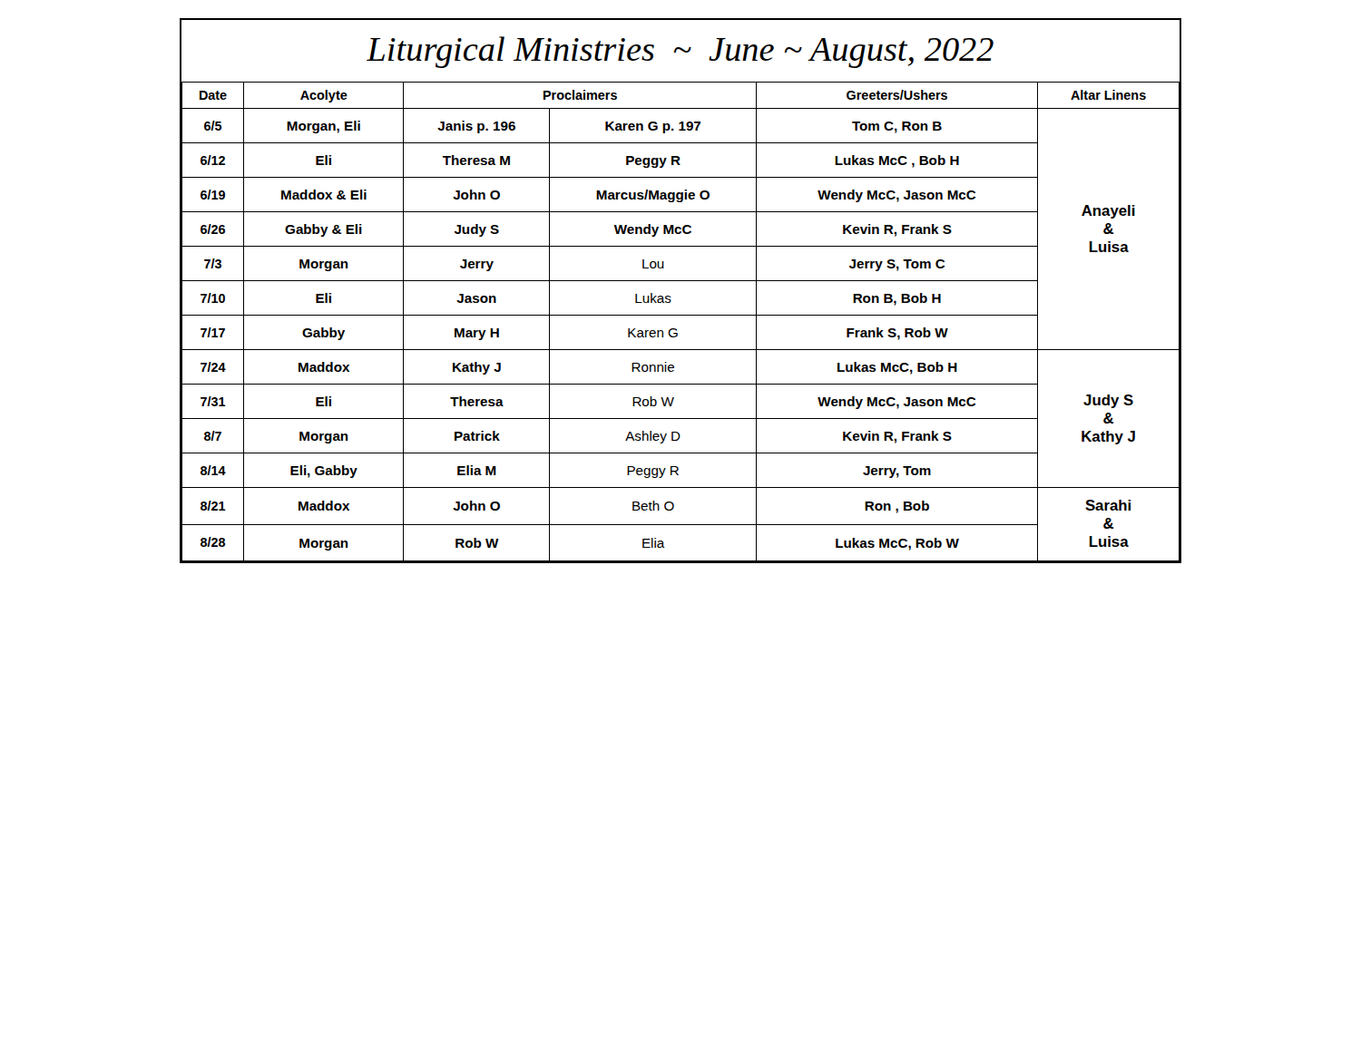Liturgical Ministries ~ June ~ August, 2022
| Date | Acolyte | Proclaimers | Greeters/Ushers | Altar Linens |
| --- | --- | --- | --- | --- |
| 6/5 | Morgan, Eli | Janis p. 196 | Karen G p. 197 | Tom C, Ron B | Anayeli & Luisa |
| 6/12 | Eli | Theresa M | Peggy R | Lukas McC , Bob H |
| 6/19 | Maddox & Eli | John O | Marcus/Maggie O | Wendy McC, Jason McC |
| 6/26 | Gabby & Eli | Judy S | Wendy McC | Kevin R, Frank S |
| 7/3 | Morgan | Jerry | Lou | Jerry S, Tom C |
| 7/10 | Eli | Jason | Lukas | Ron B, Bob H |
| 7/17 | Gabby | Mary H | Karen G | Frank S, Rob W |
| 7/24 | Maddox | Kathy J | Ronnie | Lukas McC, Bob H | Judy S & Kathy J |
| 7/31 | Eli | Theresa | Rob W | Wendy McC, Jason McC |
| 8/7 | Morgan | Patrick | Ashley D | Kevin R, Frank S |
| 8/14 | Eli, Gabby | Elia M | Peggy R | Jerry, Tom |
| 8/21 | Maddox | John O | Beth O | Ron , Bob | Sarahi & Luisa |
| 8/28 | Morgan | Rob W | Elia | Lukas McC, Rob W |